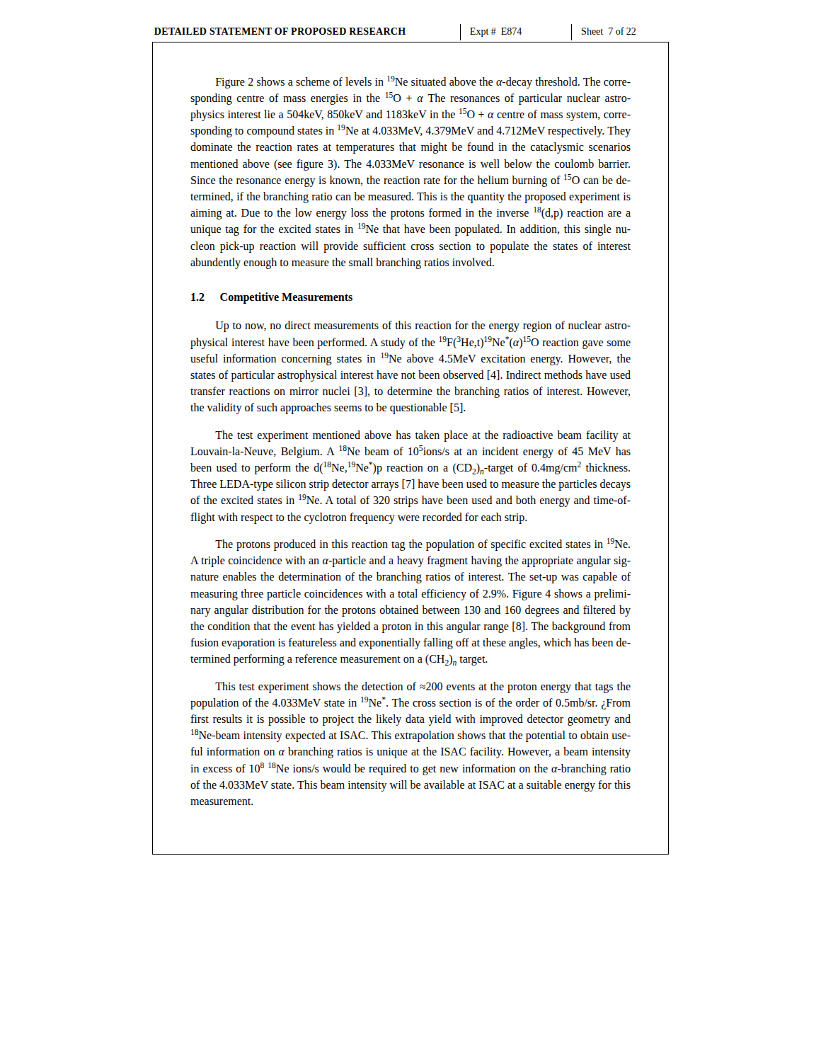Detailed Statement of Proposed Research
Expt # E874
Sheet 7 of 22
Figure 2 shows a scheme of levels in 19Ne situated above the α-decay threshold. The corresponding centre of mass energies in the 15O + α The resonances of particular nuclear astrophysics interest lie a 504keV, 850keV and 1183keV in the 15O + α centre of mass system, corresponding to compound states in 19Ne at 4.033MeV, 4.379MeV and 4.712MeV respectively. They dominate the reaction rates at temperatures that might be found in the cataclysmic scenarios mentioned above (see figure 3). The 4.033MeV resonance is well below the coulomb barrier. Since the resonance energy is known, the reaction rate for the helium burning of 15O can be determined, if the branching ratio can be measured. This is the quantity the proposed experiment is aiming at. Due to the low energy loss the protons formed in the inverse 18(d,p) reaction are a unique tag for the excited states in 19Ne that have been populated. In addition, this single nucleon pick-up reaction will provide sufficient cross section to populate the states of interest abundently enough to measure the small branching ratios involved.
1.2 Competitive Measurements
Up to now, no direct measurements of this reaction for the energy region of nuclear astrophysical interest have been performed. A study of the 19F(3He,t)19Ne*(α)15O reaction gave some useful information concerning states in 19Ne above 4.5MeV excitation energy. However, the states of particular astrophysical interest have not been observed [4]. Indirect methods have used transfer reactions on mirror nuclei [3], to determine the branching ratios of interest. However, the validity of such approaches seems to be questionable [5].
The test experiment mentioned above has taken place at the radioactive beam facility at Louvain-la-Neuve, Belgium. A 18Ne beam of 105ions/s at an incident energy of 45 MeV has been used to perform the d(18Ne,19Ne*)p reaction on a (CD2)n-target of 0.4mg/cm2 thickness. Three LEDA-type silicon strip detector arrays [7] have been used to measure the particles decays of the excited states in 19Ne. A total of 320 strips have been used and both energy and time-of-flight with respect to the cyclotron frequency were recorded for each strip.
The protons produced in this reaction tag the population of specific excited states in 19Ne. A triple coincidence with an α-particle and a heavy fragment having the appropriate angular signature enables the determination of the branching ratios of interest. The set-up was capable of measuring three particle coincidences with a total efficiency of 2.9%. Figure 4 shows a preliminary angular distribution for the protons obtained between 130 and 160 degrees and filtered by the condition that the event has yielded a proton in this angular range [8]. The background from fusion evaporation is featureless and exponentially falling off at these angles, which has been determined performing a reference measurement on a (CH2)n target.
This test experiment shows the detection of ≈200 events at the proton energy that tags the population of the 4.033MeV state in 19Ne*. The cross section is of the order of 0.5mb/sr. ¿From first results it is possible to project the likely data yield with improved detector geometry and 18Ne-beam intensity expected at ISAC. This extrapolation shows that the potential to obtain useful information on α branching ratios is unique at the ISAC facility. However, a beam intensity in excess of 108 18Ne ions/s would be required to get new information on the α-branching ratio of the 4.033MeV state. This beam intensity will be available at ISAC at a suitable energy for this measurement.